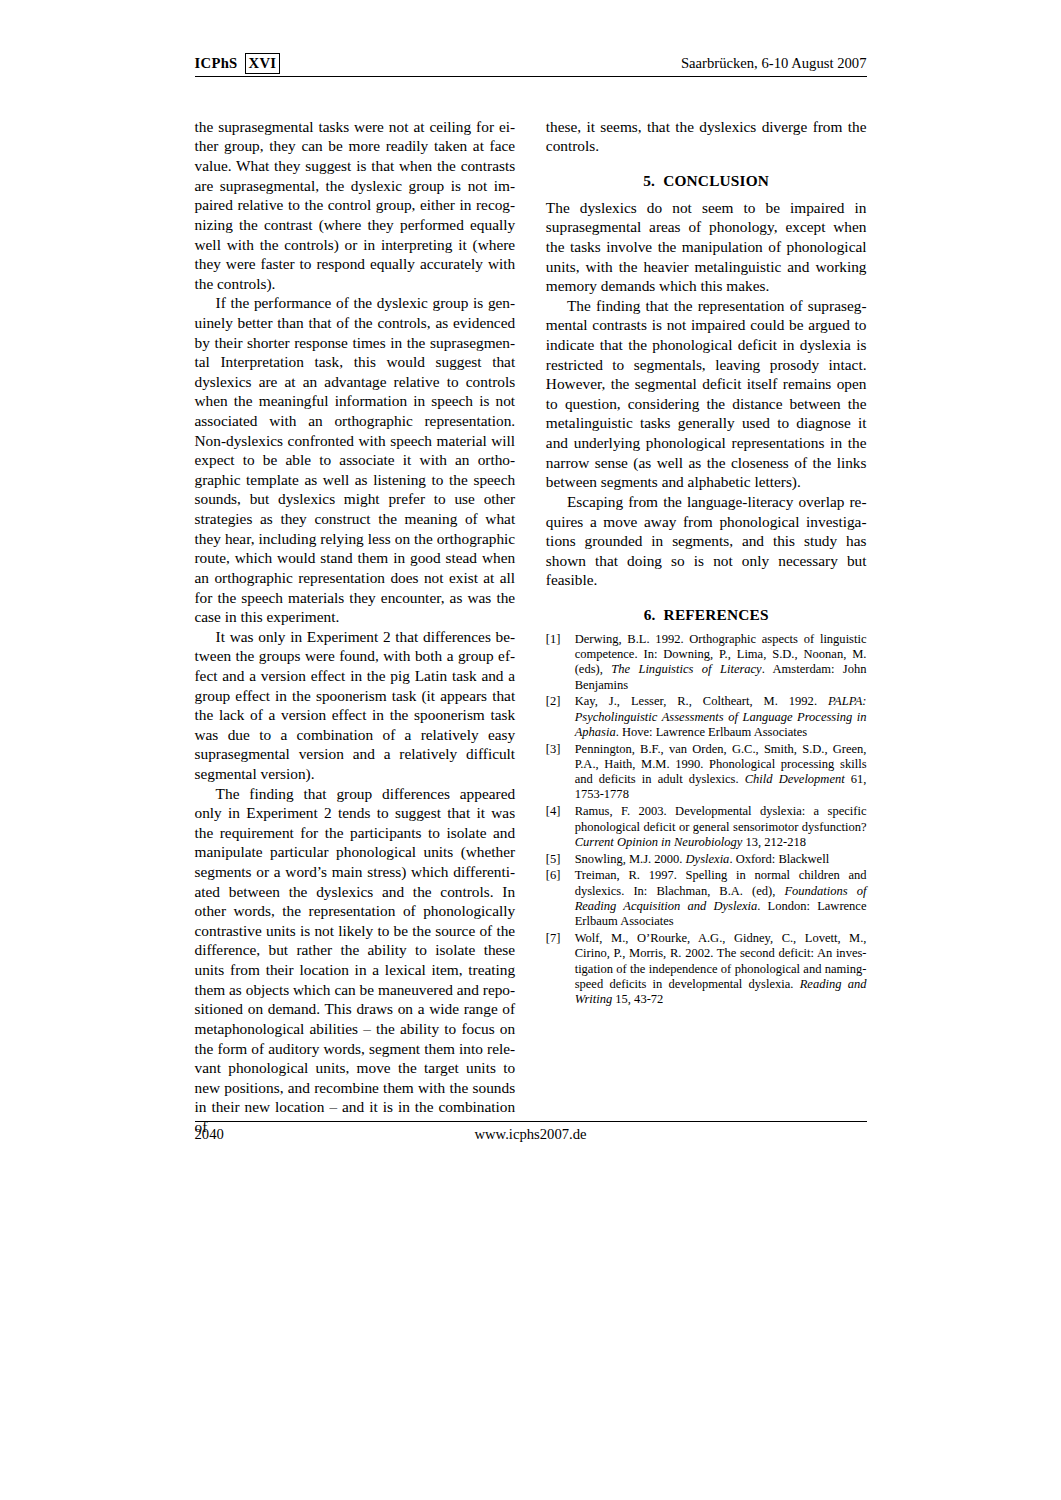ICPhS XVI
Saarbrücken, 6-10 August 2007
the suprasegmental tasks were not at ceiling for either group, they can be more readily taken at face value. What they suggest is that when the contrasts are suprasegmental, the dyslexic group is not impaired relative to the control group, either in recognizing the contrast (where they performed equally well with the controls) or in interpreting it (where they were faster to respond equally accurately with the controls).
If the performance of the dyslexic group is genuinely better than that of the controls, as evidenced by their shorter response times in the suprasegmental Interpretation task, this would suggest that dyslexics are at an advantage relative to controls when the meaningful information in speech is not associated with an orthographic representation. Non-dyslexics confronted with speech material will expect to be able to associate it with an orthographic template as well as listening to the speech sounds, but dyslexics might prefer to use other strategies as they construct the meaning of what they hear, including relying less on the orthographic route, which would stand them in good stead when an orthographic representation does not exist at all for the speech materials they encounter, as was the case in this experiment.
It was only in Experiment 2 that differences between the groups were found, with both a group effect and a version effect in the pig Latin task and a group effect in the spoonerism task (it appears that the lack of a version effect in the spoonerism task was due to a combination of a relatively easy suprasegmental version and a relatively difficult segmental version).
The finding that group differences appeared only in Experiment 2 tends to suggest that it was the requirement for the participants to isolate and manipulate particular phonological units (whether segments or a word’s main stress) which differentiated between the dyslexics and the controls. In other words, the representation of phonologically contrastive units is not likely to be the source of the difference, but rather the ability to isolate these units from their location in a lexical item, treating them as objects which can be maneuvered and repositioned on demand. This draws on a wide range of metaphonological abilities – the ability to focus on the form of auditory words, segment them into relevant phonological units, move the target units to new positions, and recombine them with the sounds in their new location – and it is in the combination of
these, it seems, that the dyslexics diverge from the controls.
5. Conclusion
The dyslexics do not seem to be impaired in suprasegmental areas of phonology, except when the tasks involve the manipulation of phonological units, with the heavier metalinguistic and working memory demands which this makes.
The finding that the representation of suprasegmental contrasts is not impaired could be argued to indicate that the phonological deficit in dyslexia is restricted to segmentals, leaving prosody intact. However, the segmental deficit itself remains open to question, considering the distance between the metalinguistic tasks generally used to diagnose it and underlying phonological representations in the narrow sense (as well as the closeness of the links between segments and alphabetic letters).
Escaping from the language-literacy overlap requires a move away from phonological investigations grounded in segments, and this study has shown that doing so is not only necessary but feasible.
6. References
[1] Derwing, B.L. 1992. Orthographic aspects of linguistic competence. In: Downing, P., Lima, S.D., Noonan, M. (eds), The Linguistics of Literacy. Amsterdam: John Benjamins
[2] Kay, J., Lesser, R., Coltheart, M. 1992. PALPA: Psycholinguistic Assessments of Language Processing in Aphasia. Hove: Lawrence Erlbaum Associates
[3] Pennington, B.F., van Orden, G.C., Smith, S.D., Green, P.A., Haith, M.M. 1990. Phonological processing skills and deficits in adult dyslexics. Child Development 61, 1753-1778
[4] Ramus, F. 2003. Developmental dyslexia: a specific phonological deficit or general sensorimotor dysfunction? Current Opinion in Neurobiology 13, 212-218
[5] Snowling, M.J. 2000. Dyslexia. Oxford: Blackwell
[6] Treiman, R. 1997. Spelling in normal children and dyslexics. In: Blachman, B.A. (ed), Foundations of Reading Acquisition and Dyslexia. London: Lawrence Erlbaum Associates
[7] Wolf, M., O’Rourke, A.G., Gidney, C., Lovett, M., Cirino, P., Morris, R. 2002. The second deficit: An investigation of the independence of phonological and naming-speed deficits in developmental dyslexia. Reading and Writing 15, 43-72
2040 www.icphs2007.de